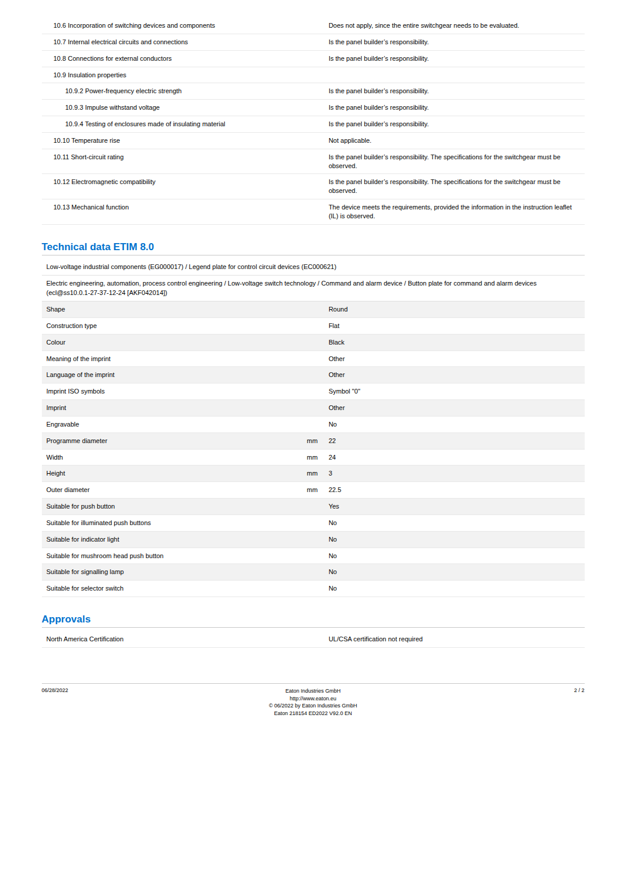| 10.6 Incorporation of switching devices and components | | | Does not apply, since the entire switchgear needs to be evaluated. |
| 10.7 Internal electrical circuits and connections | | | Is the panel builder’s responsibility. |
| 10.8 Connections for external conductors | | | Is the panel builder’s responsibility. |
| 10.9 Insulation properties | | | |
| 10.9.2 Power-frequency electric strength | | | Is the panel builder’s responsibility. |
| 10.9.3 Impulse withstand voltage | | | Is the panel builder’s responsibility. |
| 10.9.4 Testing of enclosures made of insulating material | | | Is the panel builder’s responsibility. |
| 10.10 Temperature rise | | | Not applicable. |
| 10.11 Short-circuit rating | | | Is the panel builder’s responsibility. The specifications for the switchgear must be observed. |
| 10.12 Electromagnetic compatibility | | | Is the panel builder’s responsibility. The specifications for the switchgear must be observed. |
| 10.13 Mechanical function | | | The device meets the requirements, provided the information in the instruction leaflet (IL) is observed. |
Technical data ETIM 8.0
Low-voltage industrial components (EG000017) / Legend plate for control circuit devices (EC000621)
Electric engineering, automation, process control engineering / Low-voltage switch technology / Command and alarm device / Button plate for command and alarm devices (ecl@ss10.0.1-27-37-12-24 [AKF042014])
| Shape | | | Round |
| Construction type | | | Flat |
| Colour | | | Black |
| Meaning of the imprint | | | Other |
| Language of the imprint | | | Other |
| Imprint ISO symbols | | | Symbol "0" |
| Imprint | | | Other |
| Engravable | | | No |
| Programme diameter | | mm | 22 |
| Width | | mm | 24 |
| Height | | mm | 3 |
| Outer diameter | | mm | 22.5 |
| Suitable for push button | | | Yes |
| Suitable for illuminated push buttons | | | No |
| Suitable for indicator light | | | No |
| Suitable for mushroom head push button | | | No |
| Suitable for signalling lamp | | | No |
| Suitable for selector switch | | | No |
Approvals
| North America Certification | | | UL/CSA certification not required |
06/28/2022
Eaton Industries GmbH
http://www.eaton.eu
© 06/2022 by Eaton Industries GmbH
Eaton 218154 ED2022 V92.0 EN
2 / 2